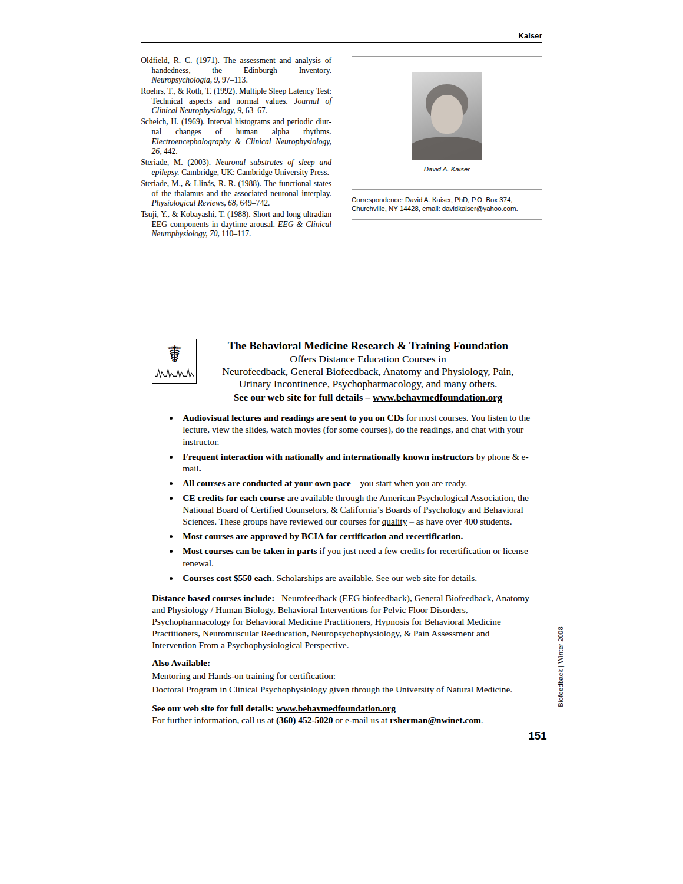Kaiser
Oldfield, R. C. (1971). The assessment and analysis of handedness, the Edinburgh Inventory. Neuropsychologia, 9, 97–113.
Roehrs, T., & Roth, T. (1992). Multiple Sleep Latency Test: Technical aspects and normal values. Journal of Clinical Neurophysiology, 9, 63–67.
Scheich, H. (1969). Interval histograms and periodic diurnal changes of human alpha rhythms. Electroencephalography & Clinical Neurophysiology, 26, 442.
Steriade, M. (2003). Neuronal substrates of sleep and epilepsy. Cambridge, UK: Cambridge University Press.
Steriade, M., & Llinás, R. R. (1988). The functional states of the thalamus and the associated neuronal interplay. Physiological Reviews, 68, 649–742.
Tsuji, Y., & Kobayashi, T. (1988). Short and long ultradian EEG components in daytime arousal. EEG & Clinical Neurophysiology, 70, 110–117.
David A. Kaiser
Correspondence: David A. Kaiser, PhD, P.O. Box 374, Churchville, NY 14428, email: davidkaiser@yahoo.com.
☤
The Behavioral Medicine Research & Training Foundation
Offers Distance Education Courses in
Neurofeedback, General Biofeedback, Anatomy and Physiology, Pain,
Urinary Incontinence, Psychopharmacology, and many others.
See our web site for full details – www.behavmedfoundation.org
Audiovisual lectures and readings are sent to you on CDs for most courses. You listen to the lecture, view the slides, watch movies (for some courses), do the readings, and chat with your instructor.
Frequent interaction with nationally and internationally known instructors by phone & e-mail.
All courses are conducted at your own pace – you start when you are ready.
CE credits for each course are available through the American Psychological Association, the National Board of Certified Counselors, & California’s Boards of Psychology and Behavioral Sciences. These groups have reviewed our courses for quality – as have over 400 students.
Most courses are approved by BCIA for certification and recertification.
Most courses can be taken in parts if you just need a few credits for recertification or license renewal.
Courses cost $550 each. Scholarships are available. See our web site for details.
Distance based courses include: Neurofeedback (EEG biofeedback), General Biofeedback, Anatomy and Physiology / Human Biology, Behavioral Interventions for Pelvic Floor Disorders, Psychopharmacology for Behavioral Medicine Practitioners, Hypnosis for Behavioral Medicine Practitioners, Neuromuscular Reeducation, Neuropsychophysiology, & Pain Assessment and Intervention From a Psychophysiological Perspective.
Also Available:
Mentoring and Hands-on training for certification:
Doctoral Program in Clinical Psychophysiology given through the University of Natural Medicine.
See our web site for full details: www.behavmedfoundation.org
For further information, call us at (360) 452-5020 or e-mail us at rsherman@nwinet.com.
Biofeedback | Winter 2008
151